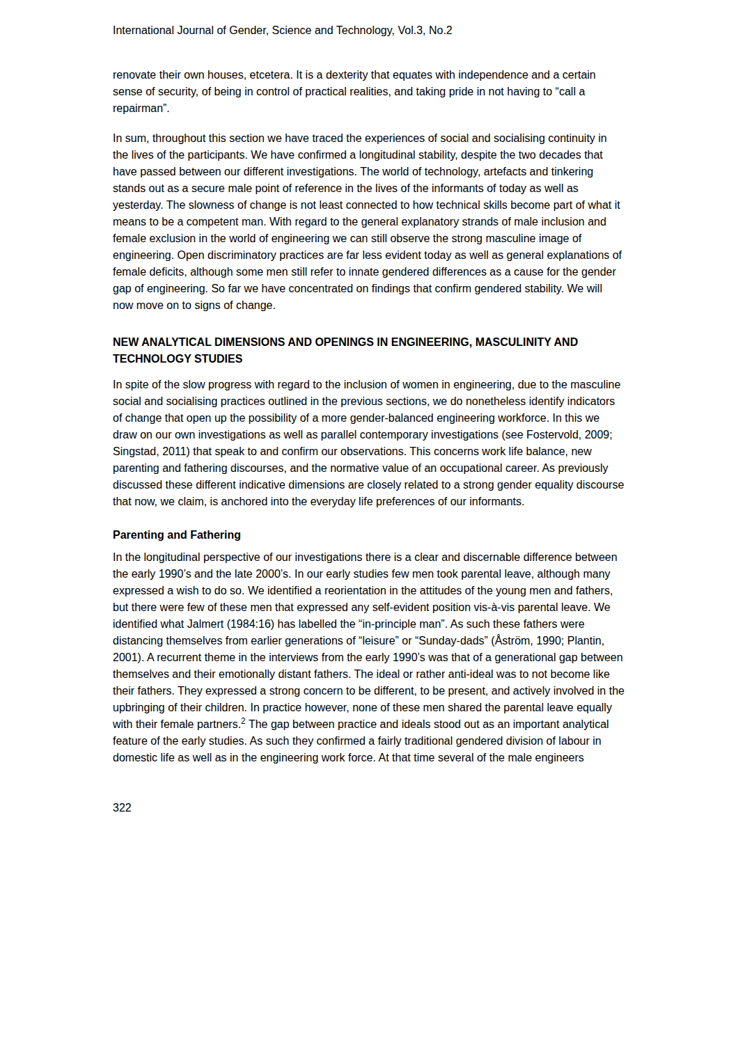International Journal of Gender, Science and Technology, Vol.3, No.2
renovate their own houses, etcetera. It is a dexterity that equates with independence and a certain sense of security, of being in control of practical realities, and taking pride in not having to “call a repairman”.
In sum, throughout this section we have traced the experiences of social and socialising continuity in the lives of the participants. We have confirmed a longitudinal stability, despite the two decades that have passed between our different investigations. The world of technology, artefacts and tinkering stands out as a secure male point of reference in the lives of the informants of today as well as yesterday. The slowness of change is not least connected to how technical skills become part of what it means to be a competent man. With regard to the general explanatory strands of male inclusion and female exclusion in the world of engineering we can still observe the strong masculine image of engineering. Open discriminatory practices are far less evident today as well as general explanations of female deficits, although some men still refer to innate gendered differences as a cause for the gender gap of engineering. So far we have concentrated on findings that confirm gendered stability. We will now move on to signs of change.
New analytical dimensions and openings in engineering, masculinity and technology studies
In spite of the slow progress with regard to the inclusion of women in engineering, due to the masculine social and socialising practices outlined in the previous sections, we do nonetheless identify indicators of change that open up the possibility of a more gender-balanced engineering workforce. In this we draw on our own investigations as well as parallel contemporary investigations (see Fostervold, 2009; Singstad, 2011) that speak to and confirm our observations. This concerns work life balance, new parenting and fathering discourses, and the normative value of an occupational career. As previously discussed these different indicative dimensions are closely related to a strong gender equality discourse that now, we claim, is anchored into the everyday life preferences of our informants.
Parenting and Fathering
In the longitudinal perspective of our investigations there is a clear and discernable difference between the early 1990’s and the late 2000’s. In our early studies few men took parental leave, although many expressed a wish to do so. We identified a reorientation in the attitudes of the young men and fathers, but there were few of these men that expressed any self-evident position vis-à-vis parental leave. We identified what Jalmert (1984:16) has labelled the “in-principle man”. As such these fathers were distancing themselves from earlier generations of “leisure” or “Sunday-dads” (Åström, 1990; Plantin, 2001). A recurrent theme in the interviews from the early 1990’s was that of a generational gap between themselves and their emotionally distant fathers. The ideal or rather anti-ideal was to not become like their fathers. They expressed a strong concern to be different, to be present, and actively involved in the upbringing of their children. In practice however, none of these men shared the parental leave equally with their female partners.2 The gap between practice and ideals stood out as an important analytical feature of the early studies. As such they confirmed a fairly traditional gendered division of labour in domestic life as well as in the engineering work force. At that time several of the male engineers
322